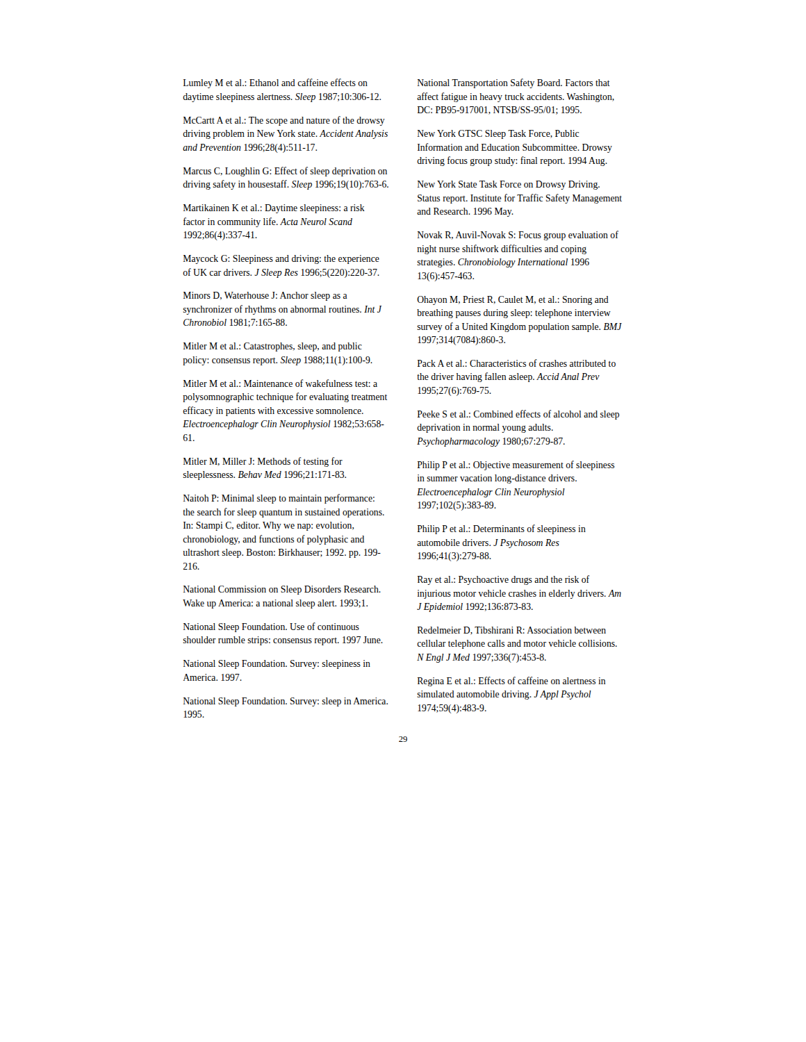Lumley M et al.: Ethanol and caffeine effects on daytime sleepiness alertness. Sleep 1987;10:306-12.
McCartt A et al.: The scope and nature of the drowsy driving problem in New York state. Accident Analysis and Prevention 1996;28(4):511-17.
Marcus C, Loughlin G: Effect of sleep deprivation on driving safety in housestaff. Sleep 1996;19(10):763-6.
Martikainen K et al.: Daytime sleepiness: a risk factor in community life. Acta Neurol Scand 1992;86(4):337-41.
Maycock G: Sleepiness and driving: the experience of UK car drivers. J Sleep Res 1996;5(220):220-37.
Minors D, Waterhouse J: Anchor sleep as a synchronizer of rhythms on abnormal routines. Int J Chronobiol 1981;7:165-88.
Mitler M et al.: Catastrophes, sleep, and public policy: consensus report. Sleep 1988;11(1):100-9.
Mitler M et al.: Maintenance of wakefulness test: a polysomnographic technique for evaluating treatment efficacy in patients with excessive somnolence. Electroencephalogr Clin Neurophysiol 1982;53:658-61.
Mitler M, Miller J: Methods of testing for sleeplessness. Behav Med 1996;21:171-83.
Naitoh P: Minimal sleep to maintain performance: the search for sleep quantum in sustained operations. In: Stampi C, editor. Why we nap: evolution, chronobiology, and functions of polyphasic and ultrashort sleep. Boston: Birkhauser; 1992. pp. 199-216.
National Commission on Sleep Disorders Research. Wake up America: a national sleep alert. 1993;1.
National Sleep Foundation. Use of continuous shoulder rumble strips: consensus report. 1997 June.
National Sleep Foundation. Survey: sleepiness in America. 1997.
National Sleep Foundation. Survey: sleep in America. 1995.
National Transportation Safety Board. Factors that affect fatigue in heavy truck accidents. Washington, DC: PB95-917001, NTSB/SS-95/01; 1995.
New York GTSC Sleep Task Force, Public Information and Education Subcommittee. Drowsy driving focus group study: final report. 1994 Aug.
New York State Task Force on Drowsy Driving. Status report. Institute for Traffic Safety Management and Research. 1996 May.
Novak R, Auvil-Novak S: Focus group evaluation of night nurse shiftwork difficulties and coping strategies. Chronobiology International 1996 13(6):457-463.
Ohayon M, Priest R, Caulet M, et al.: Snoring and breathing pauses during sleep: telephone interview survey of a United Kingdom population sample. BMJ 1997;314(7084):860-3.
Pack A et al.: Characteristics of crashes attributed to the driver having fallen asleep. Accid Anal Prev 1995;27(6):769-75.
Peeke S et al.: Combined effects of alcohol and sleep deprivation in normal young adults. Psychopharmacology 1980;67:279-87.
Philip P et al.: Objective measurement of sleepiness in summer vacation long-distance drivers. Electroencephalogr Clin Neurophysiol 1997;102(5):383-89.
Philip P et al.: Determinants of sleepiness in automobile drivers. J Psychosom Res 1996;41(3):279-88.
Ray et al.: Psychoactive drugs and the risk of injurious motor vehicle crashes in elderly drivers. Am J Epidemiol 1992;136:873-83.
Redelmeier D, Tibshirani R: Association between cellular telephone calls and motor vehicle collisions. N Engl J Med 1997;336(7):453-8.
Regina E et al.: Effects of caffeine on alertness in simulated automobile driving. J Appl Psychol 1974;59(4):483-9.
29